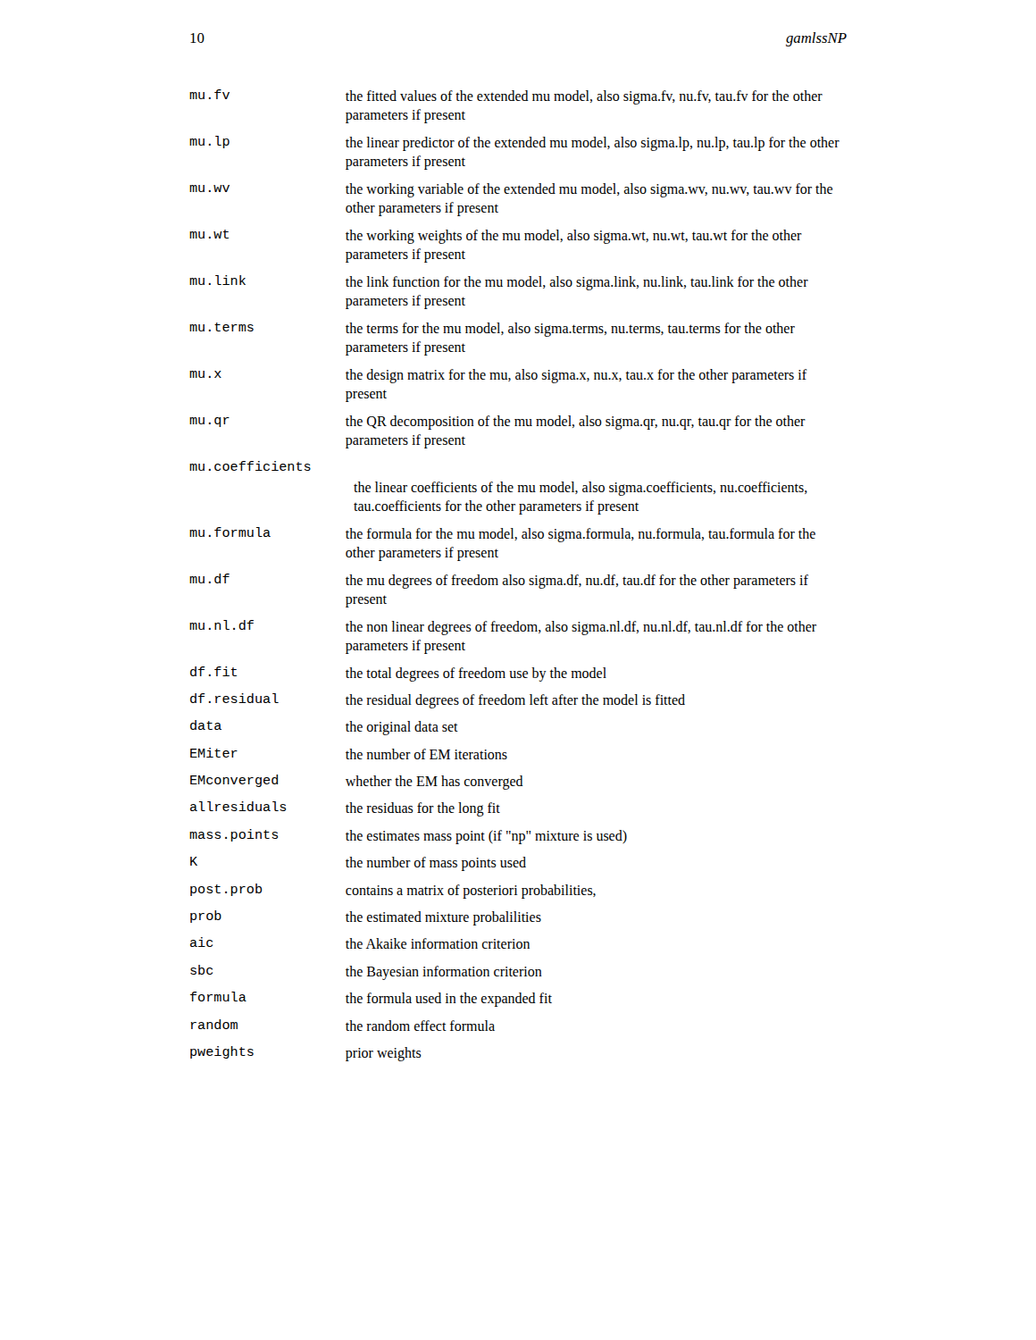10 gamlssNP
mu.fv
the fitted values of the extended mu model, also sigma.fv, nu.fv, tau.fv for the other parameters if present
mu.lp
the linear predictor of the extended mu model, also sigma.lp, nu.lp, tau.lp for the other parameters if present
mu.wv
the working variable of the extended mu model, also sigma.wv, nu.wv, tau.wv for the other parameters if present
mu.wt
the working weights of the mu model, also sigma.wt, nu.wt, tau.wt for the other parameters if present
mu.link
the link function for the mu model, also sigma.link, nu.link, tau.link for the other parameters if present
mu.terms
the terms for the mu model, also sigma.terms, nu.terms, tau.terms for the other parameters if present
mu.x
the design matrix for the mu, also sigma.x, nu.x, tau.x for the other parameters if present
mu.qr
the QR decomposition of the mu model, also sigma.qr, nu.qr, tau.qr for the other parameters if present
mu.coefficients
the linear coefficients of the mu model, also sigma.coefficients, nu.coefficients, tau.coefficients for the other parameters if present
mu.formula
the formula for the mu model, also sigma.formula, nu.formula, tau.formula for the other parameters if present
mu.df
the mu degrees of freedom also sigma.df, nu.df, tau.df for the other parameters if present
mu.nl.df
the non linear degrees of freedom, also sigma.nl.df, nu.nl.df, tau.nl.df for the other parameters if present
df.fit
the total degrees of freedom use by the model
df.residual
the residual degrees of freedom left after the model is fitted
data
the original data set
EMiter
the number of EM iterations
EMconverged
whether the EM has converged
allresiduals
the residuas for the long fit
mass.points
the estimates mass point (if "np" mixture is used)
K
the number of mass points used
post.prob
contains a matrix of posteriori probabilities,
prob
the estimated mixture probalilities
aic
the Akaike information criterion
sbc
the Bayesian information criterion
formula
the formula used in the expanded fit
random
the random effect formula
pweights
prior weights